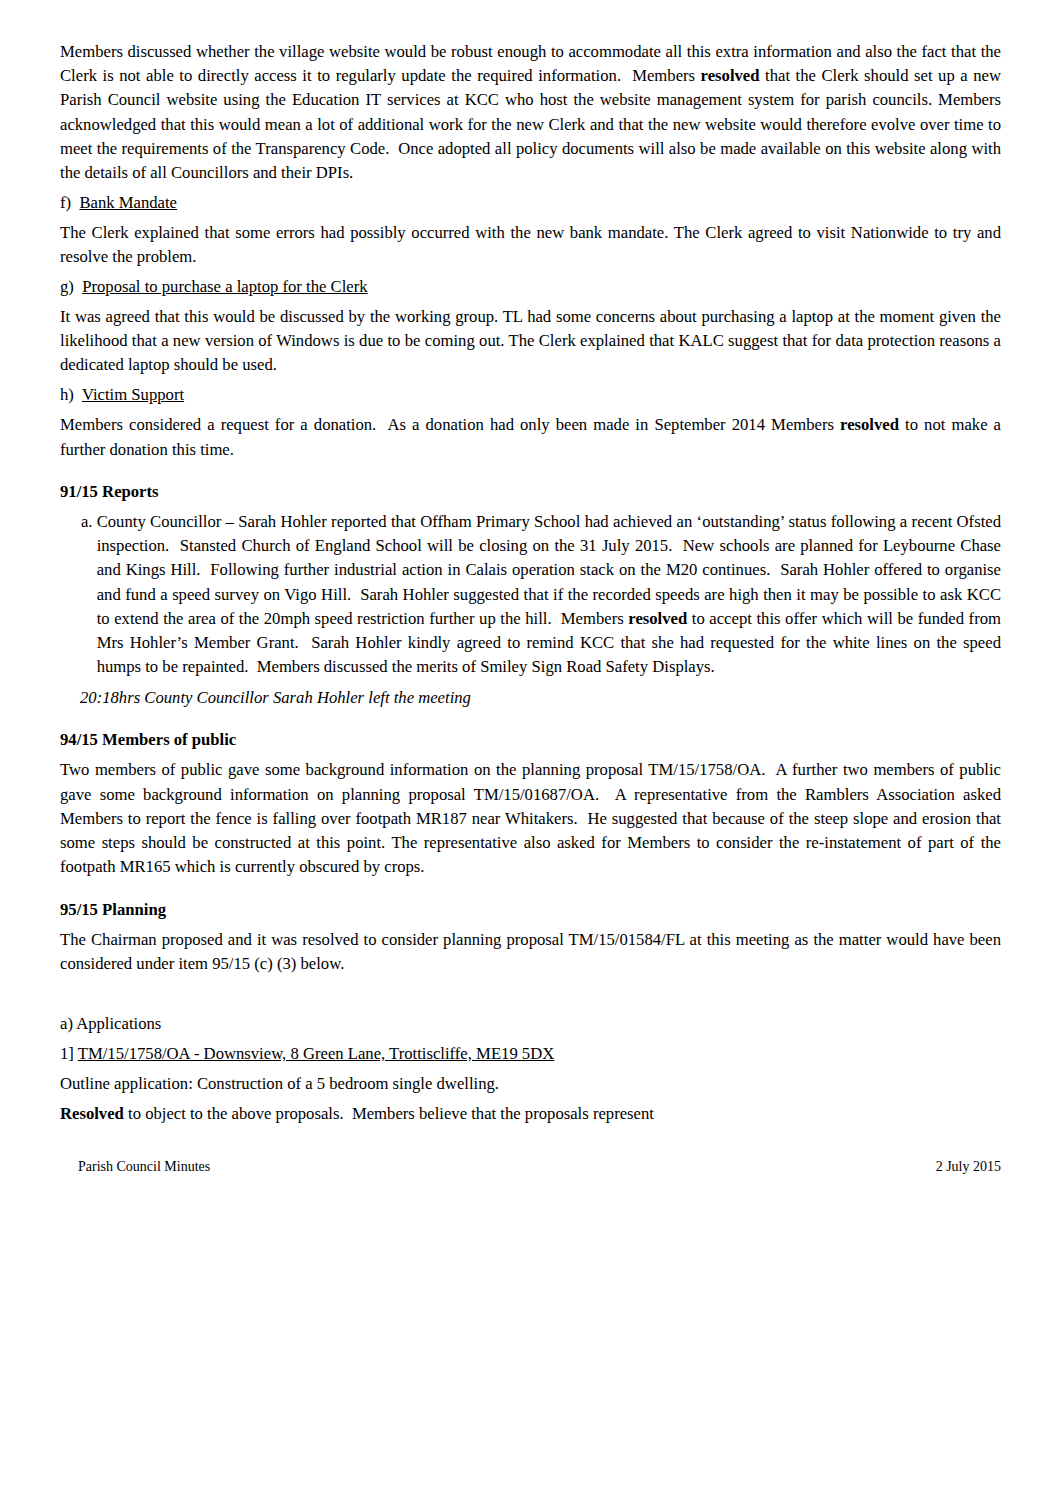Members discussed whether the village website would be robust enough to accommodate all this extra information and also the fact that the Clerk is not able to directly access it to regularly update the required information. Members resolved that the Clerk should set up a new Parish Council website using the Education IT services at KCC who host the website management system for parish councils. Members acknowledged that this would mean a lot of additional work for the new Clerk and that the new website would therefore evolve over time to meet the requirements of the Transparency Code. Once adopted all policy documents will also be made available on this website along with the details of all Councillors and their DPIs.
f) Bank Mandate
The Clerk explained that some errors had possibly occurred with the new bank mandate. The Clerk agreed to visit Nationwide to try and resolve the problem.
g) Proposal to purchase a laptop for the Clerk
It was agreed that this would be discussed by the working group. TL had some concerns about purchasing a laptop at the moment given the likelihood that a new version of Windows is due to be coming out. The Clerk explained that KALC suggest that for data protection reasons a dedicated laptop should be used.
h) Victim Support
Members considered a request for a donation. As a donation had only been made in September 2014 Members resolved to not make a further donation this time.
91/15 Reports
County Councillor – Sarah Hohler reported that Offham Primary School had achieved an ‘outstanding’ status following a recent Ofsted inspection. Stansted Church of England School will be closing on the 31 July 2015. New schools are planned for Leybourne Chase and Kings Hill. Following further industrial action in Calais operation stack on the M20 continues. Sarah Hohler offered to organise and fund a speed survey on Vigo Hill. Sarah Hohler suggested that if the recorded speeds are high then it may be possible to ask KCC to extend the area of the 20mph speed restriction further up the hill. Members resolved to accept this offer which will be funded from Mrs Hohler’s Member Grant. Sarah Hohler kindly agreed to remind KCC that she had requested for the white lines on the speed humps to be repainted. Members discussed the merits of Smiley Sign Road Safety Displays.
20:18hrs County Councillor Sarah Hohler left the meeting
94/15 Members of public
Two members of public gave some background information on the planning proposal TM/15/1758/OA. A further two members of public gave some background information on planning proposal TM/15/01687/OA. A representative from the Ramblers Association asked Members to report the fence is falling over footpath MR187 near Whitakers. He suggested that because of the steep slope and erosion that some steps should be constructed at this point. The representative also asked for Members to consider the re-instatement of part of the footpath MR165 which is currently obscured by crops.
95/15 Planning
The Chairman proposed and it was resolved to consider planning proposal TM/15/01584/FL at this meeting as the matter would have been considered under item 95/15 (c) (3) below.
a) Applications
1] TM/15/1758/OA - Downsview, 8 Green Lane, Trottiscliffe, ME19 5DX
Outline application: Construction of a 5 bedroom single dwelling.
Resolved to object to the above proposals. Members believe that the proposals represent
Parish Council Minutes 2 July 2015